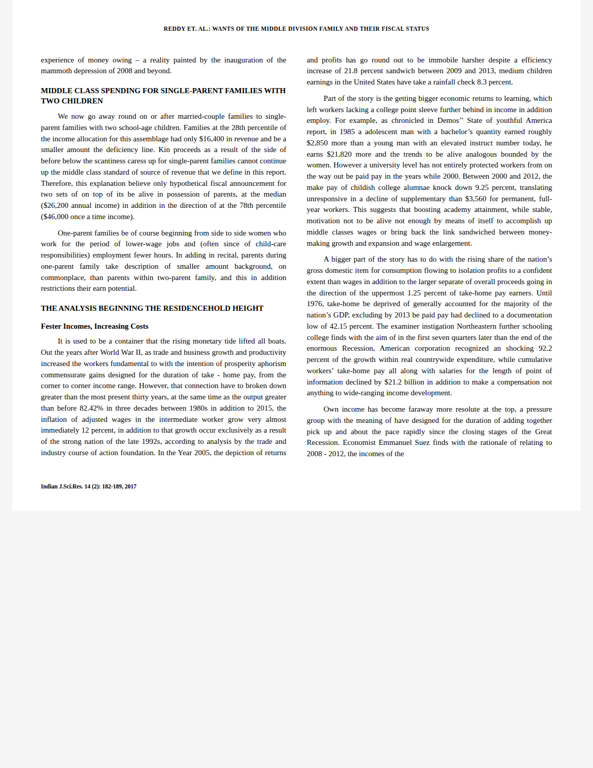REDDY ET. AL.: WANTS OF THE MIDDLE DIVISION FAMILY AND THEIR FISCAL STATUS
experience of money owing – a reality painted by the inauguration of the mammoth depression of 2008 and beyond.
Middle Class Spending for Single-Parent Families with Two Children
We now go away round on or after married-couple families to single-parent families with two school-age children. Families at the 28th percentile of the income allocation for this assemblage had only $16,400 in revenue and be a smaller amount the deficiency line. Kin proceeds as a result of the side of before below the scantiness caress up for single-parent families cannot continue up the middle class standard of source of revenue that we define in this report. Therefore, this explanation believe only hypothetical fiscal announcement for two sets of on top of its be alive in possession of parents, at the median ($26,200 annual income) in addition in the direction of at the 78th percentile ($46,000 once a time income).
One-parent families be of course beginning from side to side women who work for the period of lower-wage jobs and (often since of child-care responsibilities) employment fewer hours. In adding in recital, parents during one-parent family take description of smaller amount background, on commonplace, than parents within two-parent family, and this in addition restrictions their earn potential.
The Analysis Beginning the Residencehold Height
Fester Incomes, Increasing Costs
It is used to be a container that the rising monetary tide lifted all boats. Out the years after World War II, as trade and business growth and productivity increased the workers fundamental to with the intention of prosperity aphorism commensurate gains designed for the duration of take - home pay, from the corner to corner income range. However, that connection have to broken down greater than the most present thirty years, at the same time as the output greater than before 82.42% in three decades between 1980s in addition to 2015, the inflation of adjusted wages in the intermediate worker grow very almost immediately 12 percent, in addition to that growth occur exclusively as a result of the strong nation of the late 1992s, according to analysis by the trade and industry course of action foundation. In the Year 2005, the depiction of returns and profits has go round out to be immobile harsher despite a efficiency increase of 21.8 percent sandwich between 2009 and 2013, medium children earnings in the United States have take a rainfall check 8.3 percent.
Part of the story is the getting bigger economic returns to learning, which left workers lacking a college point sleeve further behind in income in addition employ. For example, as chronicled in Demos’’ State of youthful America report, in 1985 a adolescent man with a bachelor’s quantity earned roughly $2,850 more than a young man with an elevated instruct number today, he earns $21,820 more and the trends to be alive analogous bounded by the women. However a university level has not entirely protected workers from on the way out be paid pay in the years while 2000. Between 2000 and 2012, the make pay of childish college alumnae knock down 9.25 percent, translating unresponsive in a decline of supplementary than $3,560 for permanent, full-year workers. This suggests that boosting academy attainment, while stable, motivation not to be alive not enough by means of itself to accomplish up middle classes wages or bring back the link sandwiched between money-making growth and expansion and wage enlargement.
A bigger part of the story has to do with the rising share of the nation’s gross domestic item for consumption flowing to isolation profits to a confident extent than wages in addition to the larger separate of overall proceeds going in the direction of the uppermost 1.25 percent of take-home pay earners. Until 1976, take-home be deprived of generally accounted for the majority of the nation’s GDP, excluding by 2013 be paid pay had declined to a documentation low of 42.15 percent. The examiner instigation Northeastern further schooling college finds with the aim of in the first seven quarters later than the end of the enormous Recession, American corporation recognized an shocking 92.2 percent of the growth within real countrywide expenditure, while cumulative workers’ take-home pay all along with salaries for the length of point of information declined by $21.2 billion in addition to make a compensation not anything to wide-ranging income development.
Own income has become faraway more resolute at the top, a pressure group with the meaning of have designed for the duration of adding together pick up and about the pace rapidly since the closing stages of the Great Recession. Economist Emmanuel Suez finds with the rationale of relating to 2008 - 2012, the incomes of the
Indian J.Sci.Res. 14 (2): 182-189, 2017